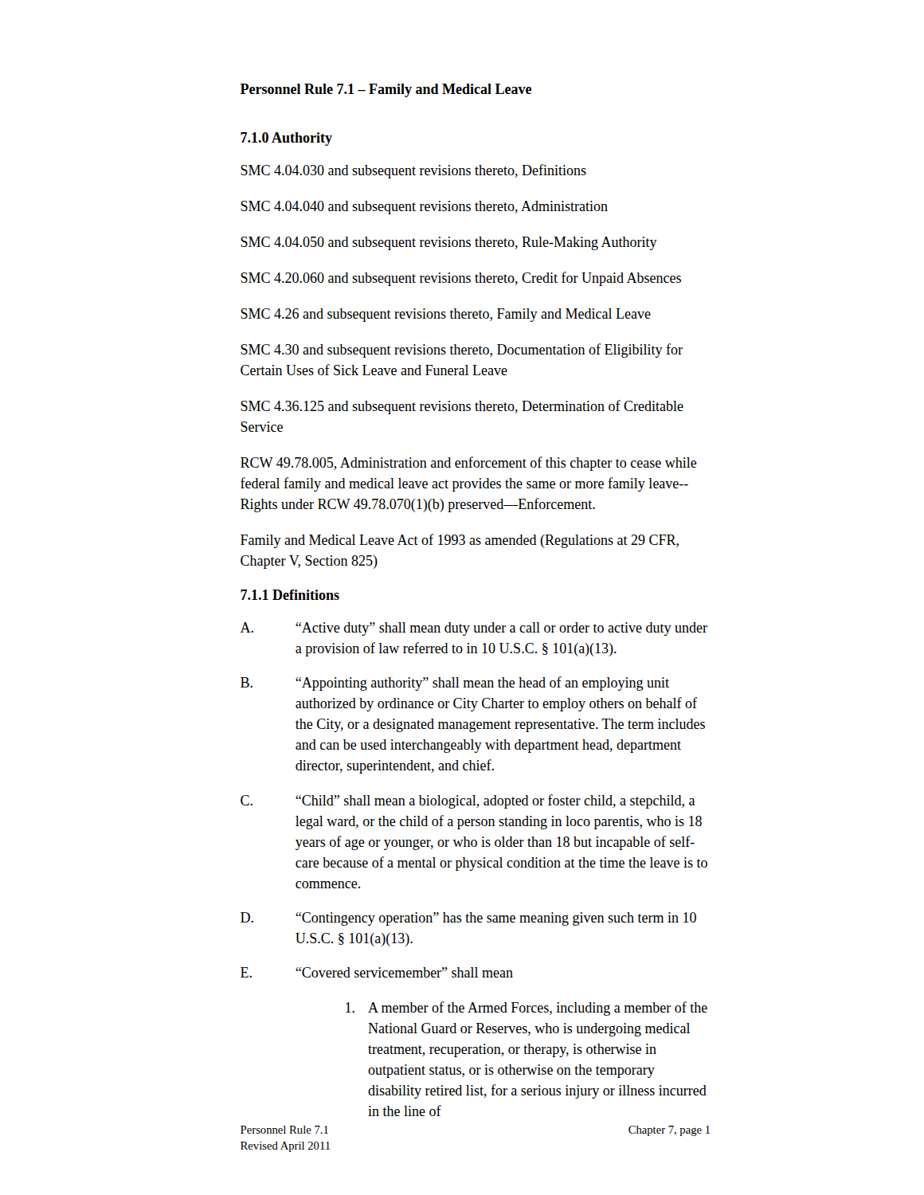Personnel Rule 7.1 – Family and Medical Leave
7.1.0 Authority
SMC 4.04.030 and subsequent revisions thereto, Definitions
SMC 4.04.040 and subsequent revisions thereto, Administration
SMC 4.04.050 and subsequent revisions thereto, Rule-Making Authority
SMC 4.20.060 and subsequent revisions thereto, Credit for Unpaid Absences
SMC 4.26 and subsequent revisions thereto, Family and Medical Leave
SMC 4.30 and subsequent revisions thereto, Documentation of Eligibility for Certain Uses of Sick Leave and Funeral Leave
SMC 4.36.125 and subsequent revisions thereto, Determination of Creditable Service
RCW 49.78.005, Administration and enforcement of this chapter to cease while federal family and medical leave act provides the same or more family leave--Rights under RCW 49.78.070(1)(b) preserved—Enforcement.
Family and Medical Leave Act of 1993 as amended (Regulations at 29 CFR, Chapter V, Section 825)
7.1.1 Definitions
A.
“Active duty” shall mean duty under a call or order to active duty under a provision of law referred to in 10 U.S.C. § 101(a)(13).
B.
“Appointing authority” shall mean the head of an employing unit authorized by ordinance or City Charter to employ others on behalf of the City, or a designated management representative. The term includes and can be used interchangeably with department head, department director, superintendent, and chief.
C.
“Child” shall mean a biological, adopted or foster child, a stepchild, a legal ward, or the child of a person standing in loco parentis, who is 18 years of age or younger, or who is older than 18 but incapable of self-care because of a mental or physical condition at the time the leave is to commence.
D.
“Contingency operation” has the same meaning given such term in 10 U.S.C. § 101(a)(13).
E.
“Covered servicemember” shall mean
A member of the Armed Forces, including a member of the National Guard or Reserves, who is undergoing medical treatment, recuperation, or therapy, is otherwise in outpatient status, or is otherwise on the temporary disability retired list, for a serious injury or illness incurred in the line of
Personnel Rule 7.1
Revised April 2011
Chapter 7, page 1